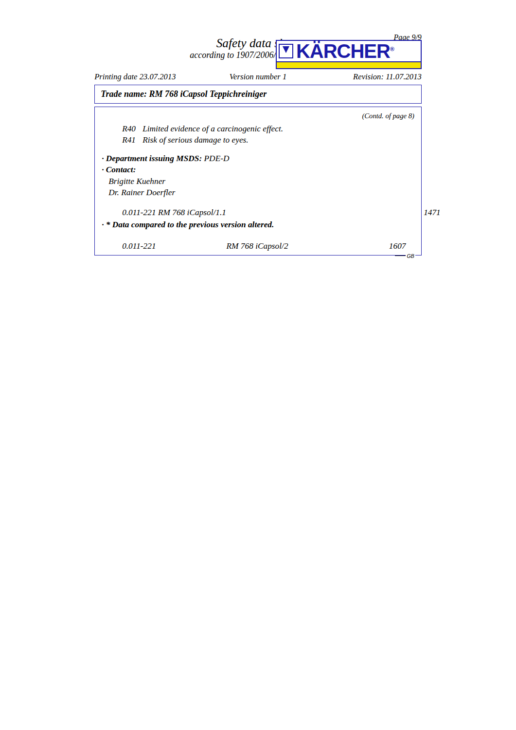Page 9/9
KÄRCHER®
Safety data sheet
according to 1907/2006/EC, Article 31
Printing date 23.07.2013
Version number 1
Revision: 11.07.2013
Trade name: RM 768 iCapsol Teppichreiniger
(Contd. of page 8)
R40 Limited evidence of a carcinogenic effect.
R41 Risk of serious damage to eyes.
· Department issuing MSDS: PDE-D
· Contact:
Brigitte Kuehner
Dr. Rainer Doerfler
0.011-221 RM 768 iCapsol/1.1 1471
· * Data compared to the previous version altered.
0.011-221 RM 768 iCapsol/2 1607 GB